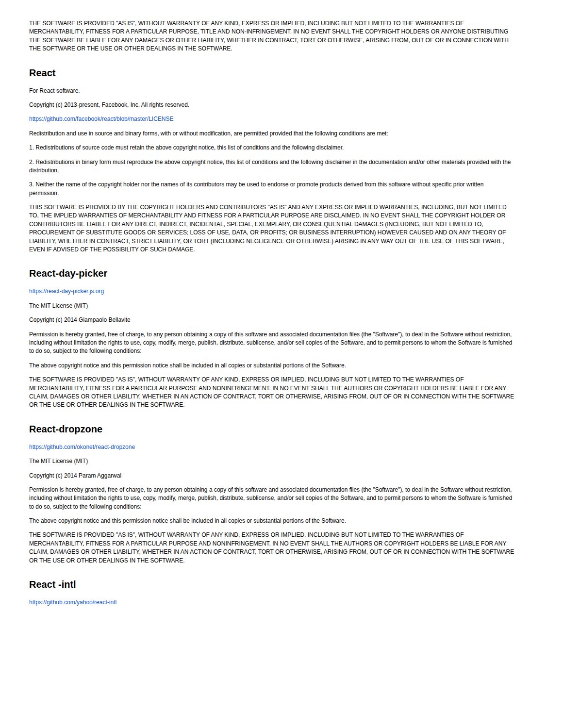THE SOFTWARE IS PROVIDED "AS IS", WITHOUT WARRANTY OF ANY KIND, EXPRESS OR IMPLIED, INCLUDING BUT NOT LIMITED TO THE WARRANTIES OF MERCHANTABILITY, FITNESS FOR A PARTICULAR PURPOSE, TITLE AND NON-INFRINGEMENT. IN NO EVENT SHALL THE COPYRIGHT HOLDERS OR ANYONE DISTRIBUTING THE SOFTWARE BE LIABLE FOR ANY DAMAGES OR OTHER LIABILITY, WHETHER IN CONTRACT, TORT OR OTHERWISE, ARISING FROM, OUT OF OR IN CONNECTION WITH THE SOFTWARE OR THE USE OR OTHER DEALINGS IN THE SOFTWARE.
React
For React software.
Copyright (c) 2013-present, Facebook, Inc. All rights reserved.
https://github.com/facebook/react/blob/master/LICENSE
Redistribution and use in source and binary forms, with or without modification, are permitted provided that the following conditions are met:
1. Redistributions of source code must retain the above copyright notice, this list of conditions and the following disclaimer.
2. Redistributions in binary form must reproduce the above copyright notice, this list of conditions and the following disclaimer in the documentation and/or other materials provided with the distribution.
3. Neither the name of the copyright holder nor the names of its contributors may be used to endorse or promote products derived from this software without specific prior written permission.
THIS SOFTWARE IS PROVIDED BY THE COPYRIGHT HOLDERS AND CONTRIBUTORS "AS IS" AND ANY EXPRESS OR IMPLIED WARRANTIES, INCLUDING, BUT NOT LIMITED TO, THE IMPLIED WARRANTIES OF MERCHANTABILITY AND FITNESS FOR A PARTICULAR PURPOSE ARE DISCLAIMED. IN NO EVENT SHALL THE COPYRIGHT HOLDER OR CONTRIBUTORS BE LIABLE FOR ANY DIRECT, INDIRECT, INCIDENTAL, SPECIAL, EXEMPLARY, OR CONSEQUENTIAL DAMAGES (INCLUDING, BUT NOT LIMITED TO, PROCUREMENT OF SUBSTITUTE GOODS OR SERVICES; LOSS OF USE, DATA, OR PROFITS; OR BUSINESS INTERRUPTION) HOWEVER CAUSED AND ON ANY THEORY OF LIABILITY, WHETHER IN CONTRACT, STRICT LIABILITY, OR TORT (INCLUDING NEGLIGENCE OR OTHERWISE) ARISING IN ANY WAY OUT OF THE USE OF THIS SOFTWARE, EVEN IF ADVISED OF THE POSSIBILITY OF SUCH DAMAGE.
React-day-picker
https://react-day-picker.js.org
The MIT License (MIT)
Copyright (c) 2014 Giampaolo Bellavite
Permission is hereby granted, free of charge, to any person obtaining a copy of this software and associated documentation files (the "Software"), to deal in the Software without restriction, including without limitation the rights to use, copy, modify, merge, publish, distribute, sublicense, and/or sell copies of the Software, and to permit persons to whom the Software is furnished to do so, subject to the following conditions:
The above copyright notice and this permission notice shall be included in all copies or substantial portions of the Software.
THE SOFTWARE IS PROVIDED "AS IS", WITHOUT WARRANTY OF ANY KIND, EXPRESS OR IMPLIED, INCLUDING BUT NOT LIMITED TO THE WARRANTIES OF MERCHANTABILITY, FITNESS FOR A PARTICULAR PURPOSE AND NONINFRINGEMENT. IN NO EVENT SHALL THE AUTHORS OR COPYRIGHT HOLDERS BE LIABLE FOR ANY CLAIM, DAMAGES OR OTHER LIABILITY, WHETHER IN AN ACTION OF CONTRACT, TORT OR OTHERWISE, ARISING FROM, OUT OF OR IN CONNECTION WITH THE SOFTWARE OR THE USE OR OTHER DEALINGS IN THE SOFTWARE.
React-dropzone
https://github.com/okonet/react-dropzone
The MIT License (MIT)
Copyright (c) 2014 Param Aggarwal
Permission is hereby granted, free of charge, to any person obtaining a copy of this software and associated documentation files (the "Software"), to deal in the Software without restriction, including without limitation the rights to use, copy, modify, merge, publish, distribute, sublicense, and/or sell copies of the Software, and to permit persons to whom the Software is furnished to do so, subject to the following conditions:
The above copyright notice and this permission notice shall be included in all copies or substantial portions of the Software.
THE SOFTWARE IS PROVIDED "AS IS", WITHOUT WARRANTY OF ANY KIND, EXPRESS OR IMPLIED, INCLUDING BUT NOT LIMITED TO THE WARRANTIES OF MERCHANTABILITY, FITNESS FOR A PARTICULAR PURPOSE AND NONINFRINGEMENT. IN NO EVENT SHALL THE AUTHORS OR COPYRIGHT HOLDERS BE LIABLE FOR ANY CLAIM, DAMAGES OR OTHER LIABILITY, WHETHER IN AN ACTION OF CONTRACT, TORT OR OTHERWISE, ARISING FROM, OUT OF OR IN CONNECTION WITH THE SOFTWARE OR THE USE OR OTHER DEALINGS IN THE SOFTWARE.
React -intl
https://github.com/yahoo/react-intl